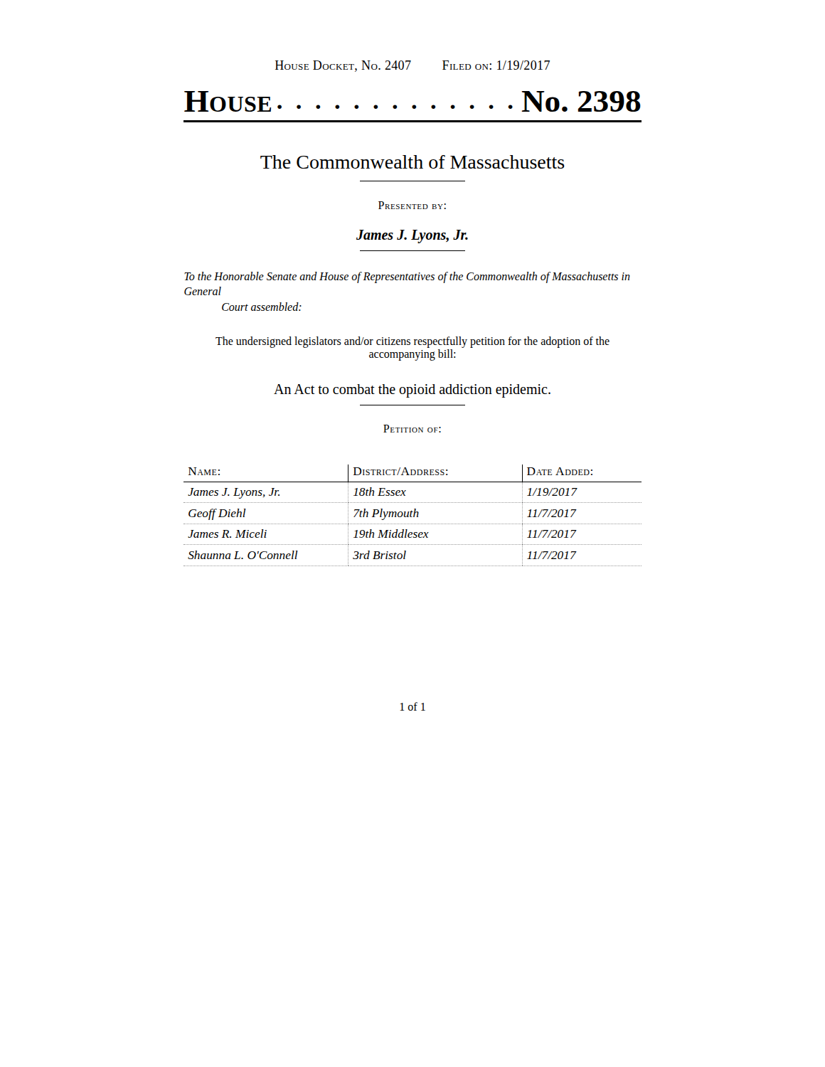House Docket, No. 2407 Filed on: 1/19/2017
House . . . . . . . . . . . . . . . . No. 2398
The Commonwealth of Massachusetts
Presented by:
James J. Lyons, Jr.
To the Honorable Senate and House of Representatives of the Commonwealth of Massachusetts in General Court assembled:
The undersigned legislators and/or citizens respectfully petition for the adoption of the accompanying bill:
An Act to combat the opioid addiction epidemic.
Petition of:
| Name: | District/Address: | Date Added: |
| --- | --- | --- |
| James J. Lyons, Jr. | 18th Essex | 1/19/2017 |
| Geoff Diehl | 7th Plymouth | 11/7/2017 |
| James R. Miceli | 19th Middlesex | 11/7/2017 |
| Shaunna L. O'Connell | 3rd Bristol | 11/7/2017 |
1 of 1